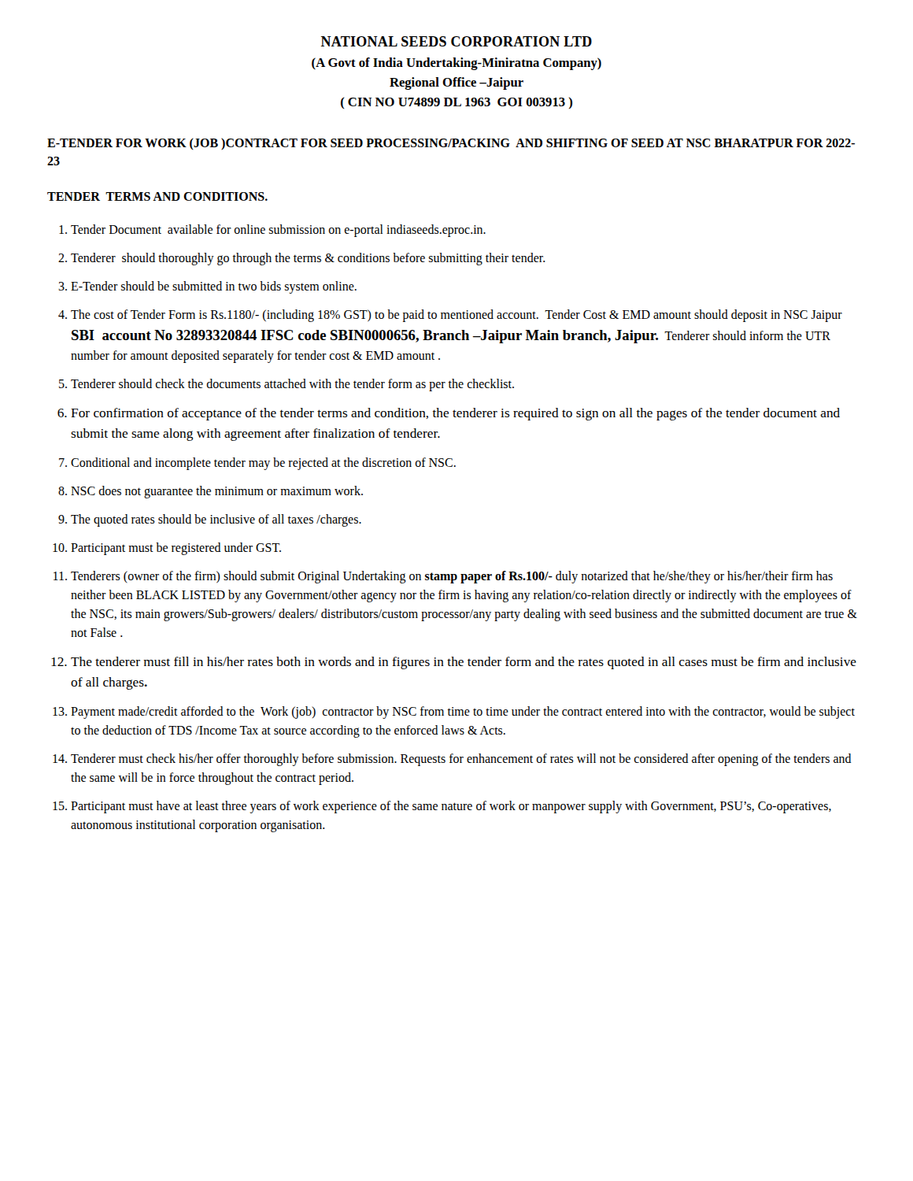NATIONAL SEEDS CORPORATION LTD
(A Govt of India Undertaking-Miniratna Company)
Regional Office –Jaipur
( CIN NO U74899 DL 1963 GOI 003913 )
E-Tender for work (job )contract for seed processing/packing and shifting of seed at NSC Bharatpur for 2022-23
Tender terms and conditions.
Tender Document available for online submission on e-portal indiaseeds.eproc.in.
Tenderer should thoroughly go through the terms & conditions before submitting their tender.
E-Tender should be submitted in two bids system online.
The cost of Tender Form is Rs.1180/- (including 18% GST) to be paid to mentioned account. Tender Cost & EMD amount should deposit in NSC Jaipur SBI account No 32893320844 IFSC code SBIN0000656, Branch –Jaipur Main branch, Jaipur. Tenderer should inform the UTR number for amount deposited separately for tender cost & EMD amount .
Tenderer should check the documents attached with the tender form as per the checklist.
For confirmation of acceptance of the tender terms and condition, the tenderer is required to sign on all the pages of the tender document and submit the same along with agreement after finalization of tenderer.
Conditional and incomplete tender may be rejected at the discretion of NSC.
NSC does not guarantee the minimum or maximum work.
The quoted rates should be inclusive of all taxes /charges.
Participant must be registered under GST.
Tenderers (owner of the firm) should submit Original Undertaking on stamp paper of Rs.100/- duly notarized that he/she/they or his/her/their firm has neither been BLACK LISTED by any Government/other agency nor the firm is having any relation/co-relation directly or indirectly with the employees of the NSC, its main growers/Sub-growers/ dealers/ distributors/custom processor/any party dealing with seed business and the submitted document are true & not False .
The tenderer must fill in his/her rates both in words and in figures in the tender form and the rates quoted in all cases must be firm and inclusive of all charges.
Payment made/credit afforded to the Work (job) contractor by NSC from time to time under the contract entered into with the contractor, would be subject to the deduction of TDS /Income Tax at source according to the enforced laws & Acts.
Tenderer must check his/her offer thoroughly before submission. Requests for enhancement of rates will not be considered after opening of the tenders and the same will be in force throughout the contract period.
Participant must have at least three years of work experience of the same nature of work or manpower supply with Government, PSU’s, Co-operatives, autonomous institutional corporation organisation.